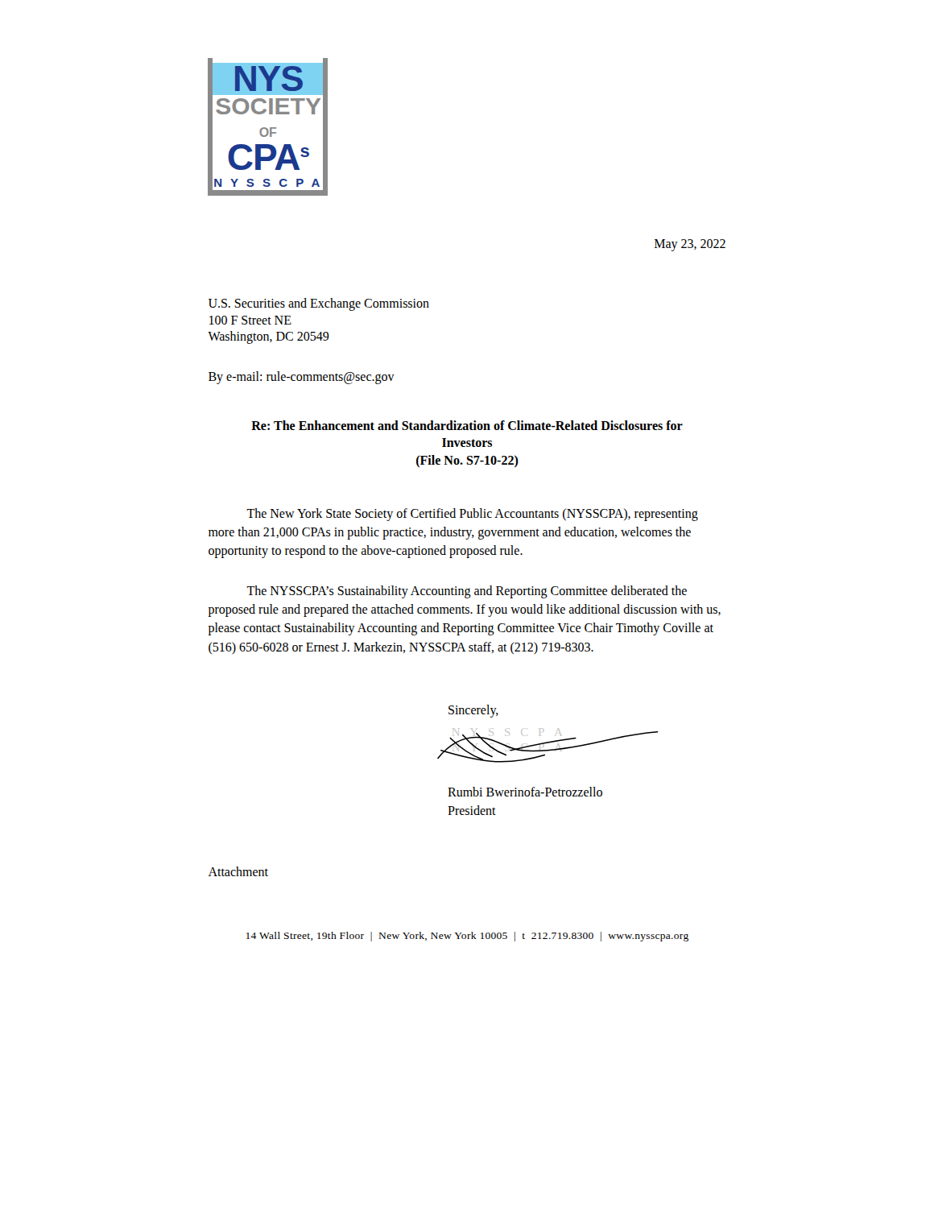NYS
SOCIETY OF
CPAs
N Y S S C P A
May 23, 2022
U.S. Securities and Exchange Commission
100 F Street NE
Washington, DC 20549
By e-mail: rule-comments@sec.gov
Re: The Enhancement and Standardization of Climate-Related Disclosures for Investors
(File No. S7-10-22)
The New York State Society of Certified Public Accountants (NYSSCPA), representing more than 21,000 CPAs in public practice, industry, government and education, welcomes the opportunity to respond to the above-captioned proposed rule.
The NYSSCPA’s Sustainability Accounting and Reporting Committee deliberated the proposed rule and prepared the attached comments. If you would like additional discussion with us, please contact Sustainability Accounting and Reporting Committee Vice Chair Timothy Coville at (516) 650-6028 or Ernest J. Markezin, NYSSCPA staff, at (212) 719-8303.
Sincerely,
N Y S S C P A
N Y S S C P A
Rumbi Bwerinofa-Petrozzello
President
Attachment
14 Wall Street, 19th Floor | New York, New York 10005 | t 212.719.8300 | www.nysscpa.org